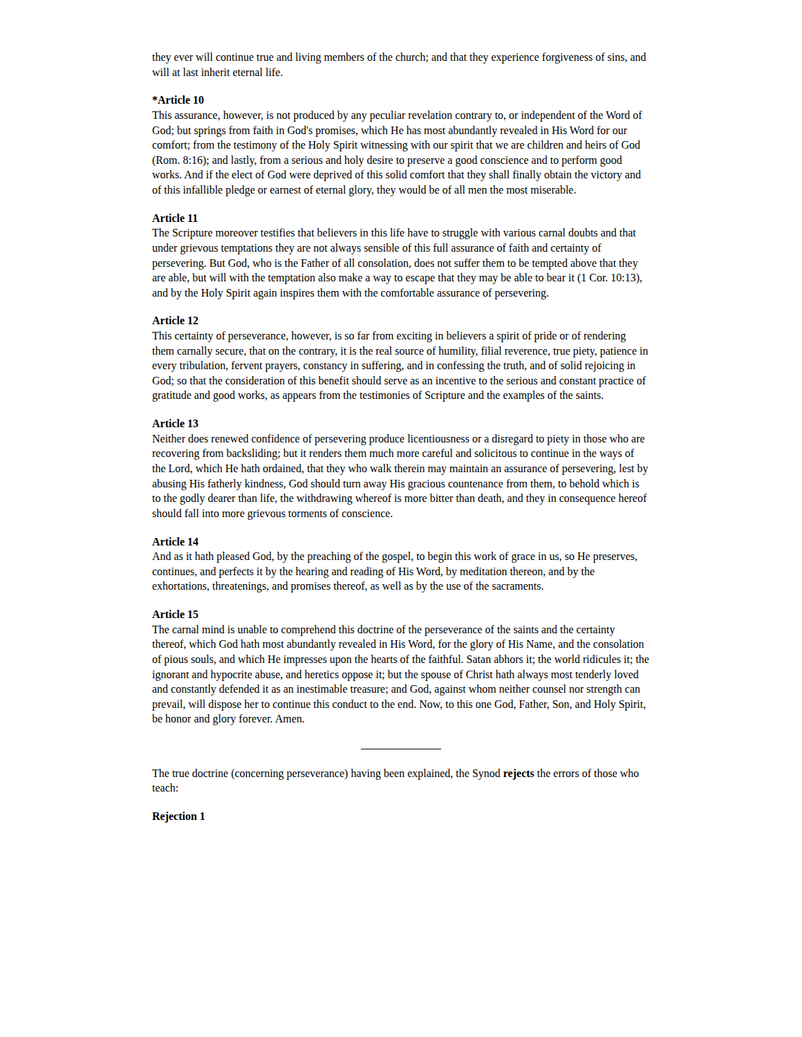they ever will continue true and living members of the church; and that they experience forgiveness of sins, and will at last inherit eternal life.
*Article 10
This assurance, however, is not produced by any peculiar revelation contrary to, or independent of the Word of God; but springs from faith in God's promises, which He has most abundantly revealed in His Word for our comfort; from the testimony of the Holy Spirit witnessing with our spirit that we are children and heirs of God (Rom. 8:16); and lastly, from a serious and holy desire to preserve a good conscience and to perform good works. And if the elect of God were deprived of this solid comfort that they shall finally obtain the victory and of this infallible pledge or earnest of eternal glory, they would be of all men the most miserable.
Article 11
The Scripture moreover testifies that believers in this life have to struggle with various carnal doubts and that under grievous temptations they are not always sensible of this full assurance of faith and certainty of persevering. But God, who is the Father of all consolation, does not suffer them to be tempted above that they are able, but will with the temptation also make a way to escape that they may be able to bear it (1 Cor. 10:13), and by the Holy Spirit again inspires them with the comfortable assurance of persevering.
Article 12
This certainty of perseverance, however, is so far from exciting in believers a spirit of pride or of rendering them carnally secure, that on the contrary, it is the real source of humility, filial reverence, true piety, patience in every tribulation, fervent prayers, constancy in suffering, and in confessing the truth, and of solid rejoicing in God; so that the consideration of this benefit should serve as an incentive to the serious and constant practice of gratitude and good works, as appears from the testimonies of Scripture and the examples of the saints.
Article 13
Neither does renewed confidence of persevering produce licentiousness or a disregard to piety in those who are recovering from backsliding; but it renders them much more careful and solicitous to continue in the ways of the Lord, which He hath ordained, that they who walk therein may maintain an assurance of persevering, lest by abusing His fatherly kindness, God should turn away His gracious countenance from them, to behold which is to the godly dearer than life, the withdrawing whereof is more bitter than death, and they in consequence hereof should fall into more grievous torments of conscience.
Article 14
And as it hath pleased God, by the preaching of the gospel, to begin this work of grace in us, so He preserves, continues, and perfects it by the hearing and reading of His Word, by meditation thereon, and by the exhortations, threatenings, and promises thereof, as well as by the use of the sacraments.
Article 15
The carnal mind is unable to comprehend this doctrine of the perseverance of the saints and the certainty thereof, which God hath most abundantly revealed in His Word, for the glory of His Name, and the consolation of pious souls, and which He impresses upon the hearts of the faithful. Satan abhors it; the world ridicules it; the ignorant and hypocrite abuse, and heretics oppose it; but the spouse of Christ hath always most tenderly loved and constantly defended it as an inestimable treasure; and God, against whom neither counsel nor strength can prevail, will dispose her to continue this conduct to the end. Now, to this one God, Father, Son, and Holy Spirit, be honor and glory forever. Amen.
The true doctrine (concerning perseverance) having been explained, the Synod rejects the errors of those who teach:
Rejection 1